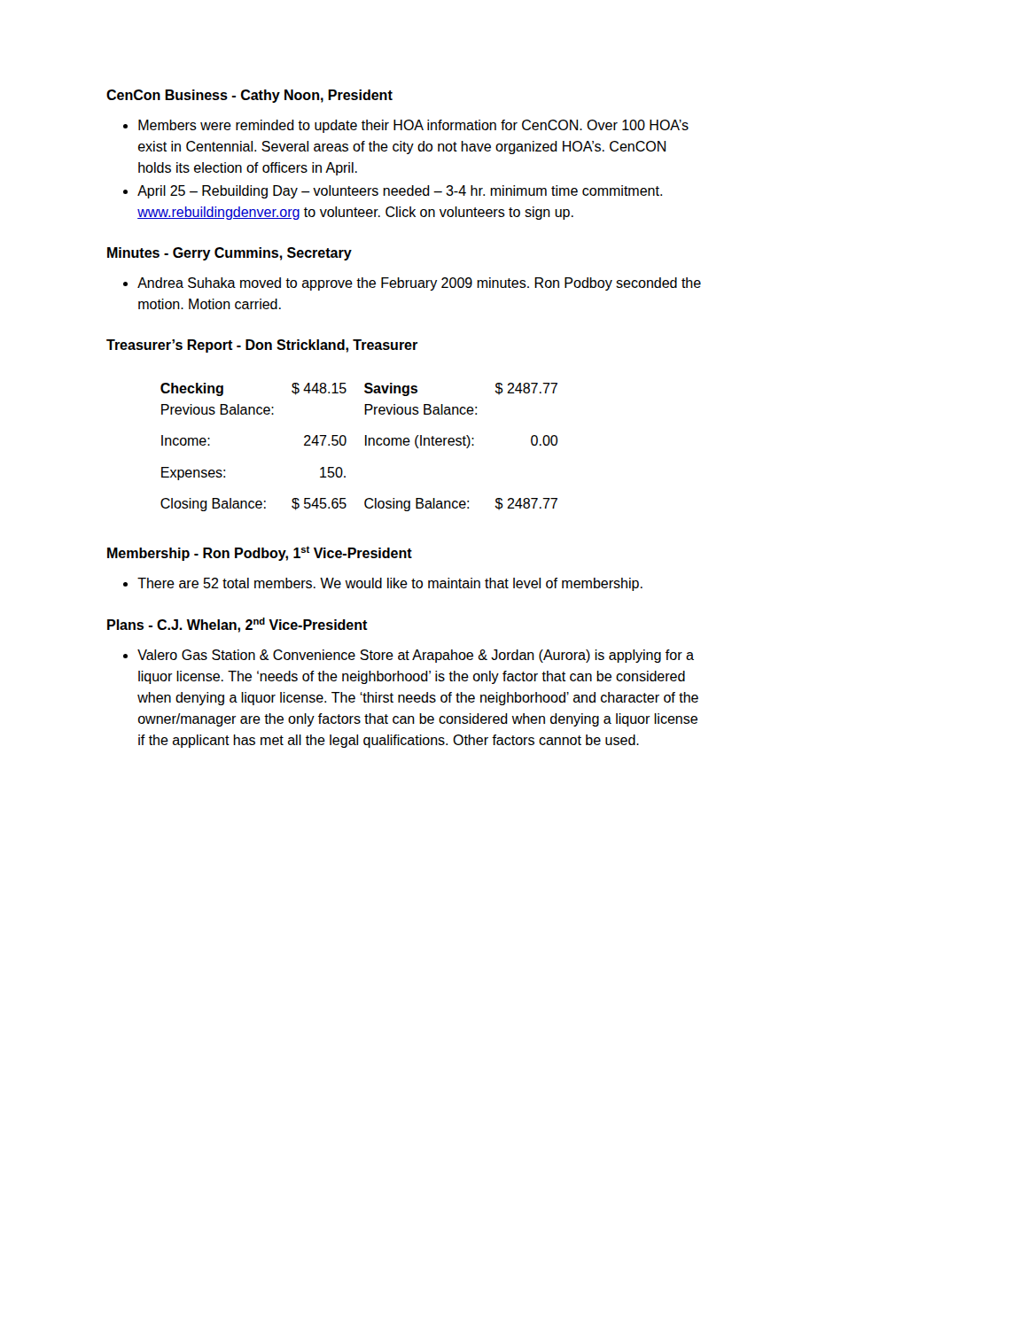CenCon Business - Cathy Noon, President
Members were reminded to update their HOA information for CenCON. Over 100 HOA’s exist in Centennial. Several areas of the city do not have organized HOA’s. CenCON holds its election of officers in April.
April 25 – Rebuilding Day – volunteers needed – 3-4 hr. minimum time commitment. www.rebuildingdenver.org to volunteer. Click on volunteers to sign up.
Minutes - Gerry Cummins, Secretary
Andrea Suhaka moved to approve the February 2009 minutes. Ron Podboy seconded the motion. Motion carried.
Treasurer’s Report - Don Strickland, Treasurer
| Checking Previous Balance: | $ 448.15 | Savings Previous Balance: | $ 2487.77 |
| Income: | 247.50 | Income (Interest): | 0.00 |
| Expenses: | 150. | | |
| Closing Balance: | $ 545.65 | Closing Balance: | $ 2487.77 |
Membership - Ron Podboy, 1st Vice-President
There are 52 total members. We would like to maintain that level of membership.
Plans - C.J. Whelan, 2nd Vice-President
Valero Gas Station & Convenience Store at Arapahoe & Jordan (Aurora) is applying for a liquor license. The ‘needs of the neighborhood’ is the only factor that can be considered when denying a liquor license. The ‘thirst needs of the neighborhood’ and character of the owner/manager are the only factors that can be considered when denying a liquor license if the applicant has met all the legal qualifications. Other factors cannot be used.